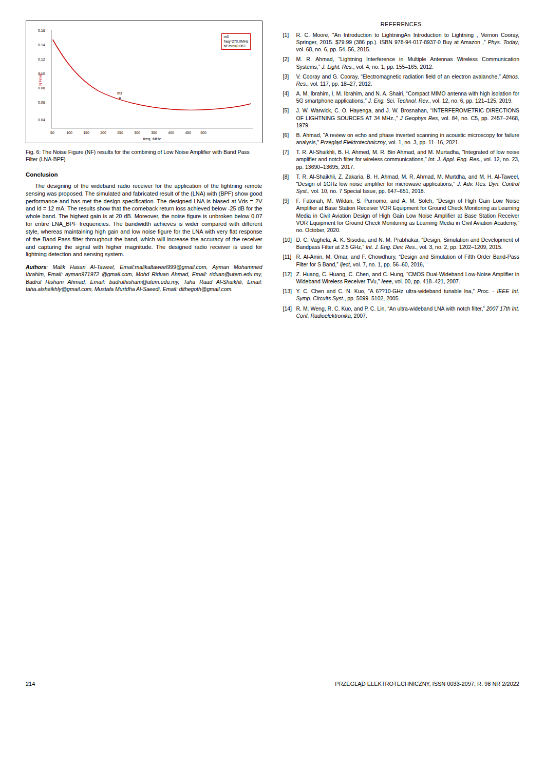NFmin 0.16 0.14 0.12 0.10 0.08 0.06 0.04
m3
freq=270.0MHz
NFmin=0.063
m3
▼
50 100 150 200 250 300 350 400 450 500 freq, MHz
Fig. 6: The Noise Figure (NF) results for the combining of Low Noise Amplifier with Band Pass Filter (LNA-BPF)
Conclusion
The designing of the wideband radio receiver for the application of the lightning remote sensing was proposed. The simulated and fabricated result of the (LNA) with (BPF) show good performance and has met the design specification. The designed LNA is biased at Vds = 2V and Id = 12 mA. The results show that the comeback return loss achieved below -25 dB for the whole band. The highest gain is at 20 dB. Moreover, the noise figure is unbroken below 0.07 for entire LNA_BPF frequencies. The bandwidth achieves is wider compared with different style, whereas maintaining high gain and low noise figure for the LNA with very flat response of the Band Pass filter throughout the band, which will increase the accuracy of the receiver and capturing the signal with higher magnitude. The designed radio receiver is used for lightning detection and sensing system.
Authors: Malik Hasan Al-Taweel, Email:malikaltaweel999@gmail.com, Ayman Mohammed Ibrahim, Email: ayman971972 @gmail.com, Mohd Riduan Ahmad, Email: riduan@utem.edu.my, Badrul Hisham Ahmad, Email: badrulhisham@utem.edu.my, Taha Raad Al-Shaikhli, Email: taha.alsheikhly@gmail.com, Mustafa Murtdha Al-Saeedi, Email: dithegoth@gmail.com.
REFERENCES
[1] R. C. Moore, “An Introduction to LightningAn Introduction to Lightning , Vernon Cooray, Springer, 2015. $79.99 (386 pp.). ISBN 978-94-017-8937-0 Buy at Amazon ,” Phys. Today, vol. 68, no. 6, pp. 54–56, 2015.
[2] M. R. Ahmad, “Lightning Interference in Multiple Antennas Wireless Communication Systems,” J. Light. Res., vol. 4, no. 1, pp. 155–165, 2012.
[3] V. Cooray and G. Cooray, “Electromagnetic radiation field of an electron avalanche,” Atmos. Res., vol. 117, pp. 18–27, 2012.
[4] A. M. Ibrahim, I. M. Ibrahim, and N. A. Shairi, “Compact MIMO antenna with high isolation for 5G smartphone applications,” J. Eng. Sci. Technol. Rev., vol. 12, no. 6, pp. 121–125, 2019.
[5] J. W. Warwick, C. O. Hayenga, and J. W. Brosnahan, “INTERFEROMETRIC DIRECTIONS OF LIGHTNING SOURCES AT 34 MHz.,” J Geophys Res, vol. 84, no. C5, pp. 2457–2468, 1979.
[6] B. Ahmad, “A review on echo and phase inverted scanning in acoustic microscopy for failure analysis,” Przegląd Elektrotechniczny, vol. 1, no. 3, pp. 11–16, 2021.
[7] T. R. Al-Shaikhli, B. H. Ahmed, M. R. Bin Ahmad, and M. Murtadha, “Integrated of low noise amplifier and notch filter for wireless communications,” Int. J. Appl. Eng. Res., vol. 12, no. 23, pp. 13690–13695, 2017.
[8] T. R. Al-Shaikhli, Z. Zakaria, B. H. Ahmad, M. R. Ahmad, M. Murtdha, and M. H. Al-Taweel, “Design of 1GHz low noise amplifier for microwave applications,” J. Adv. Res. Dyn. Control Syst., vol. 10, no. 7 Special Issue, pp. 647–651, 2018.
[9] F. Fatonah, M. Wildan, S. Purnomo, and A. M. Soleh, “Design of High Gain Low Noise Amplifier at Base Station Receiver VOR Equipment for Ground Check Monitoring as Learning Media in Civil Aviation Design of High Gain Low Noise Amplifier at Base Station Receiver VOR Equipment for Ground Check Monitoring as Learning Media in Civil Aviation Academy,” no. October, 2020.
[10] D. C. Vaghela, A. K. Sisodia, and N. M. Prabhakar, “Design, Simulation and Development of Bandpass Filter at 2.5 GHz,” Int. J. Eng. Dev. Res., vol. 3, no. 2, pp. 1202–1209, 2015.
[11] R. Al-Amin, M. Omar, and F. Chowdhury, “Design and Simulation of Fifth Order Band-Pass Filter for S Band,” Iject, vol. 7, no. 1, pp. 56–60, 2016,
[12] Z. Huang, C. Huang, C. Chen, and C. Hung, “CMOS Dual-Wideband Low-Noise Amplifier in Wideband Wireless Receiver TVu,” Ieee, vol. 00, pp. 418–421, 2007.
[13] Y. C. Chen and C. N. Kuo, “A 6??10-GHz ultra-wideband tunable lna,” Proc. - IEEE Int. Symp. Circuits Syst., pp. 5099–5102, 2005.
[14] R. M. Weng, R. C. Kuo, and P. C. Lin, “An ultra-wideband LNA with notch filter,” 2007 17th Int. Conf. Radioelektronika, 2007.
214
PRZEGLĄD ELEKTROTECHNICZNY, ISSN 0033-2097, R. 98 NR 2/2022